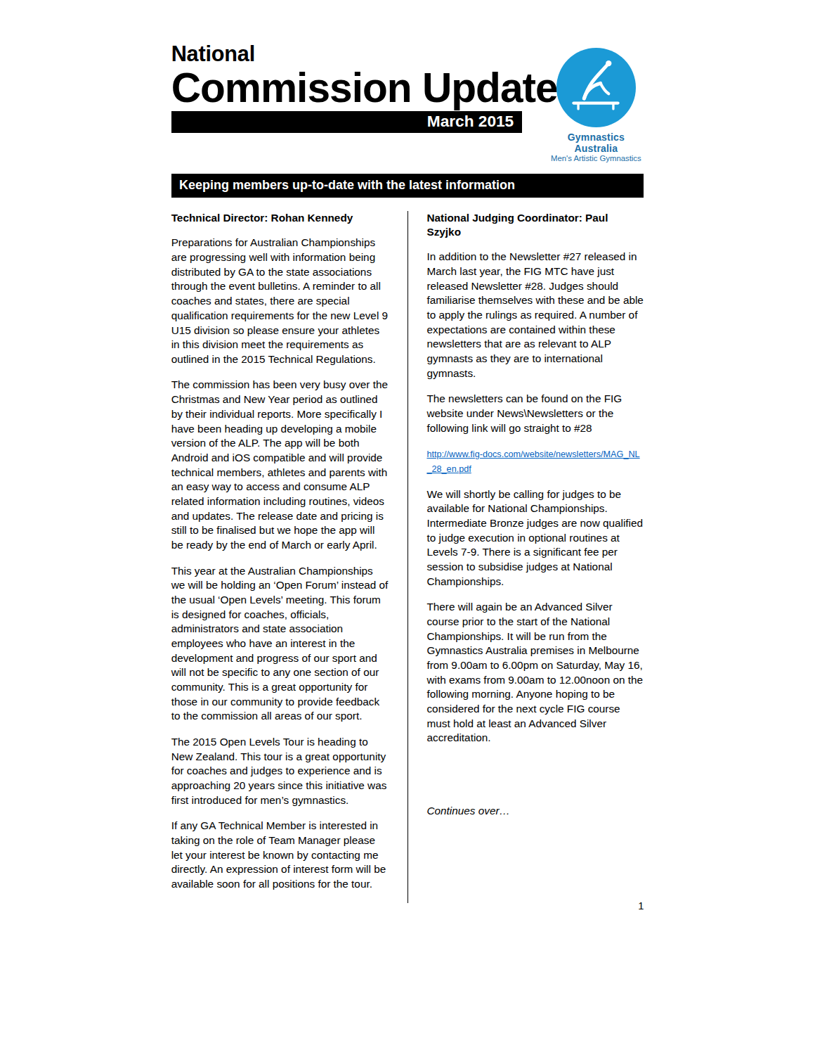National
Commission Update
March 2015
Gymnastics Australia
Men's Artistic Gymnastics
Keeping members up-to-date with the latest information
Technical Director: Rohan Kennedy
Preparations for Australian Championships are progressing well with information being distributed by GA to the state associations through the event bulletins. A reminder to all coaches and states, there are special qualification requirements for the new Level 9 U15 division so please ensure your athletes in this division meet the requirements as outlined in the 2015 Technical Regulations.
The commission has been very busy over the Christmas and New Year period as outlined by their individual reports. More specifically I have been heading up developing a mobile version of the ALP. The app will be both Android and iOS compatible and will provide technical members, athletes and parents with an easy way to access and consume ALP related information including routines, videos and updates. The release date and pricing is still to be finalised but we hope the app will be ready by the end of March or early April.
This year at the Australian Championships we will be holding an ‘Open Forum’ instead of the usual ‘Open Levels’ meeting. This forum is designed for coaches, officials, administrators and state association employees who have an interest in the development and progress of our sport and will not be specific to any one section of our community. This is a great opportunity for those in our community to provide feedback to the commission all areas of our sport.
The 2015 Open Levels Tour is heading to New Zealand. This tour is a great opportunity for coaches and judges to experience and is approaching 20 years since this initiative was first introduced for men’s gymnastics.
If any GA Technical Member is interested in taking on the role of Team Manager please let your interest be known by contacting me directly. An expression of interest form will be available soon for all positions for the tour.
National Judging Coordinator: Paul Szyjko
In addition to the Newsletter #27 released in March last year, the FIG MTC have just released Newsletter #28. Judges should familiarise themselves with these and be able to apply the rulings as required. A number of expectations are contained within these newsletters that are as relevant to ALP gymnasts as they are to international gymnasts.
The newsletters can be found on the FIG website under News\Newsletters or the following link will go straight to #28
http://www.fig-docs.com/website/newsletters/MAG_NL_28_en.pdf
We will shortly be calling for judges to be available for National Championships. Intermediate Bronze judges are now qualified to judge execution in optional routines at Levels 7-9. There is a significant fee per session to subsidise judges at National Championships.
There will again be an Advanced Silver course prior to the start of the National Championships. It will be run from the Gymnastics Australia premises in Melbourne from 9.00am to 6.00pm on Saturday, May 16, with exams from 9.00am to 12.00noon on the following morning. Anyone hoping to be considered for the next cycle FIG course must hold at least an Advanced Silver accreditation.
Continues over…
1